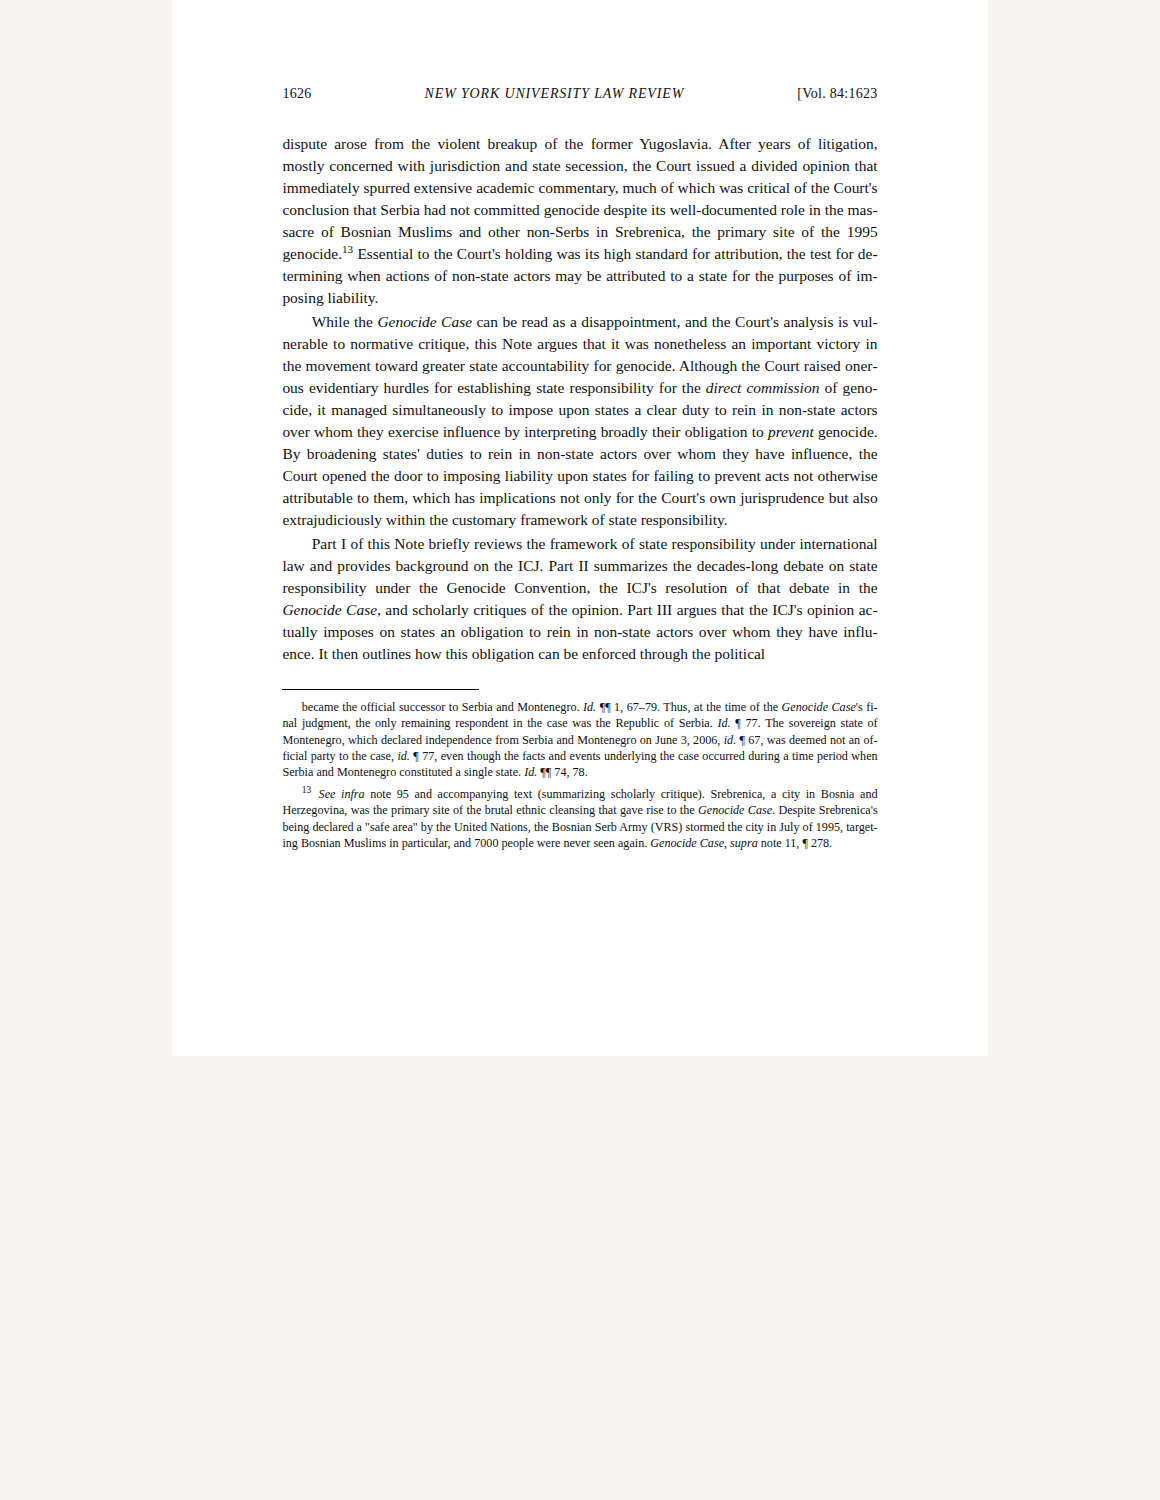1626 New York University Law Review [Vol. 84:1623
dispute arose from the violent breakup of the former Yugoslavia. After years of litigation, mostly concerned with jurisdiction and state secession, the Court issued a divided opinion that immediately spurred extensive academic commentary, much of which was critical of the Court's conclusion that Serbia had not committed genocide despite its well-documented role in the massacre of Bosnian Muslims and other non-Serbs in Srebrenica, the primary site of the 1995 genocide.13 Essential to the Court's holding was its high standard for attribution, the test for determining when actions of non-state actors may be attributed to a state for the purposes of imposing liability.
While the Genocide Case can be read as a disappointment, and the Court's analysis is vulnerable to normative critique, this Note argues that it was nonetheless an important victory in the movement toward greater state accountability for genocide. Although the Court raised onerous evidentiary hurdles for establishing state responsibility for the direct commission of genocide, it managed simultaneously to impose upon states a clear duty to rein in non-state actors over whom they exercise influence by interpreting broadly their obligation to prevent genocide. By broadening states' duties to rein in non-state actors over whom they have influence, the Court opened the door to imposing liability upon states for failing to prevent acts not otherwise attributable to them, which has implications not only for the Court's own jurisprudence but also extrajudiciously within the customary framework of state responsibility.
Part I of this Note briefly reviews the framework of state responsibility under international law and provides background on the ICJ. Part II summarizes the decades-long debate on state responsibility under the Genocide Convention, the ICJ's resolution of that debate in the Genocide Case, and scholarly critiques of the opinion. Part III argues that the ICJ's opinion actually imposes on states an obligation to rein in non-state actors over whom they have influence. It then outlines how this obligation can be enforced through the political
became the official successor to Serbia and Montenegro. Id. ¶¶ 1, 67–79. Thus, at the time of the Genocide Case's final judgment, the only remaining respondent in the case was the Republic of Serbia. Id. ¶ 77. The sovereign state of Montenegro, which declared independence from Serbia and Montenegro on June 3, 2006, id. ¶ 67, was deemed not an official party to the case, id. ¶ 77, even though the facts and events underlying the case occurred during a time period when Serbia and Montenegro constituted a single state. Id. ¶¶ 74, 78.
13 See infra note 95 and accompanying text (summarizing scholarly critique). Srebrenica, a city in Bosnia and Herzegovina, was the primary site of the brutal ethnic cleansing that gave rise to the Genocide Case. Despite Srebrenica's being declared a "safe area" by the United Nations, the Bosnian Serb Army (VRS) stormed the city in July of 1995, targeting Bosnian Muslims in particular, and 7000 people were never seen again. Genocide Case, supra note 11, ¶ 278.